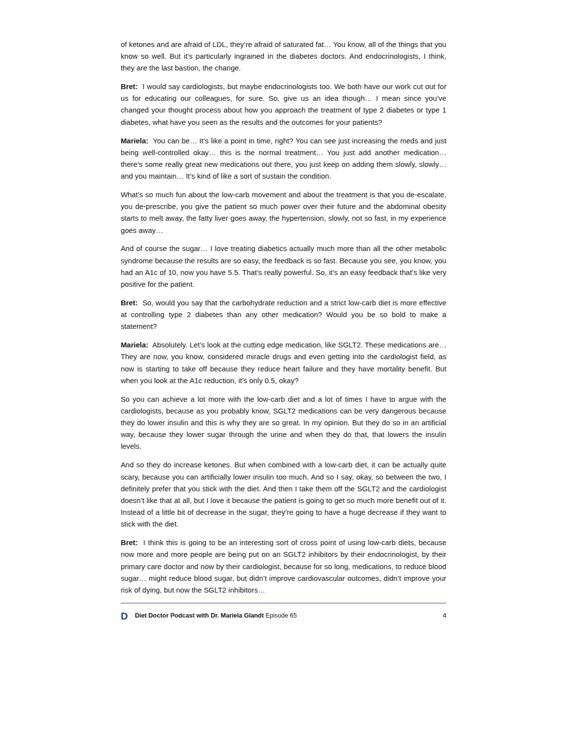of ketones and are afraid of LDL, they’re afraid of saturated fat… You know, all of the things that you know so well. But it’s particularly ingrained in the diabetes doctors. And endocrinologists, I think, they are the last bastion, the change.
Bret: I would say cardiologists, but maybe endocrinologists too. We both have our work cut out for us for educating our colleagues, for sure. So, give us an idea though… I mean since you’ve changed your thought process about how you approach the treatment of type 2 diabetes or type 1 diabetes, what have you seen as the results and the outcomes for your patients?
Mariela: You can be… It’s like a point in time, right? You can see just increasing the meds and just being well-controlled okay… this is the normal treatment… You just add another medication… there’s some really great new medications out there, you just keep on adding them slowly, slowly… and you maintain… It’s kind of like a sort of sustain the condition.
What’s so much fun about the low-carb movement and about the treatment is that you de-escalate, you de-prescribe, you give the patient so much power over their future and the abdominal obesity starts to melt away, the fatty liver goes away, the hypertension, slowly, not so fast, in my experience goes away…
And of course the sugar… I love treating diabetics actually much more than all the other metabolic syndrome because the results are so easy, the feedback is so fast. Because you see, you know, you had an A1c of 10, now you have 5.5. That’s really powerful. So, it’s an easy feedback that’s like very positive for the patient.
Bret: So, would you say that the carbohydrate reduction and a strict low-carb diet is more effective at controlling type 2 diabetes than any other medication? Would you be so bold to make a statement?
Mariela: Absolutely. Let’s look at the cutting edge medication, like SGLT2. These medications are… They are now, you know, considered miracle drugs and even getting into the cardiologist field, as now is starting to take off because they reduce heart failure and they have mortality benefit. But when you look at the A1c reduction, it’s only 0.5, okay?
So you can achieve a lot more with the low-carb diet and a lot of times I have to argue with the cardiologists, because as you probably know, SGLT2 medications can be very dangerous because they do lower insulin and this is why they are so great. In my opinion. But they do so in an artificial way, because they lower sugar through the urine and when they do that, that lowers the insulin levels.
And so they do increase ketones. But when combined with a low-carb diet, it can be actually quite scary, because you can artificially lower insulin too much. And so I say, okay, so between the two, I definitely prefer that you stick with the diet. And then I take them off the SGLT2 and the cardiologist doesn’t like that at all, but I love it because the patient is going to get so much more benefit out of it. Instead of a little bit of decrease in the sugar, they’re going to have a huge decrease if they want to stick with the diet.
Bret: I think this is going to be an interesting sort of cross point of using low-carb diets, because now more and more people are being put on an SGLT2 inhibitors by their endocrinologist, by their primary care doctor and now by their cardiologist, because for so long, medications, to reduce blood sugar… might reduce blood sugar, but didn’t improve cardiovascular outcomes, didn’t improve your risk of dying, but now the SGLT2 inhibitors…
D
Diet Doctor Podcast with Dr. Mariela Glandt Episode 65
4